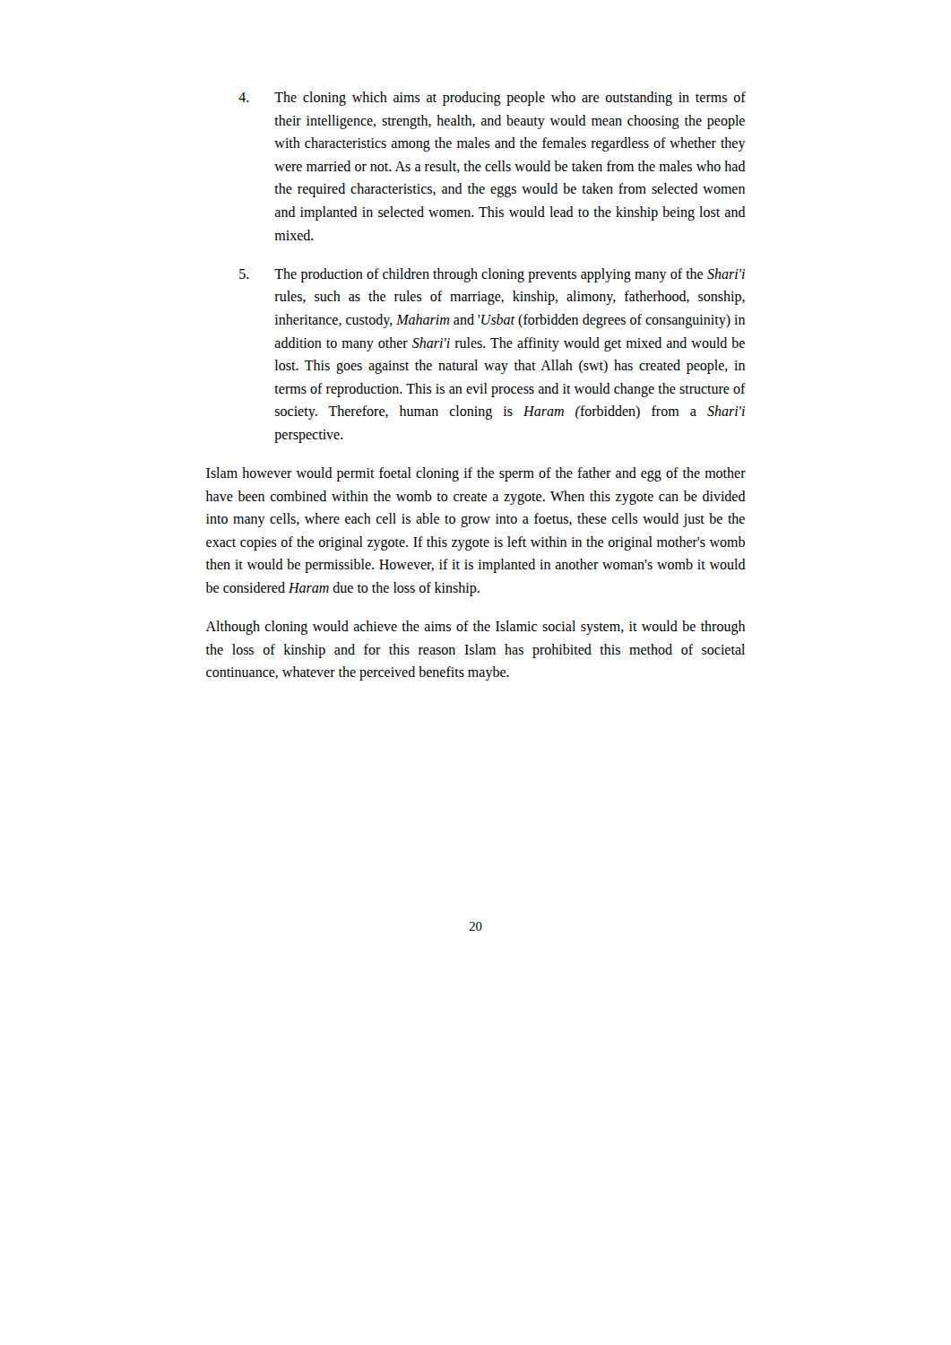The cloning which aims at producing people who are outstanding in terms of their intelligence, strength, health, and beauty would mean choosing the people with characteristics among the males and the females regardless of whether they were married or not. As a result, the cells would be taken from the males who had the required characteristics, and the eggs would be taken from selected women and implanted in selected women. This would lead to the kinship being lost and mixed.
The production of children through cloning prevents applying many of the Shari'i rules, such as the rules of marriage, kinship, alimony, fatherhood, sonship, inheritance, custody, Maharim and 'Usbat (forbidden degrees of consanguinity) in addition to many other Shari'i rules. The affinity would get mixed and would be lost. This goes against the natural way that Allah (swt) has created people, in terms of reproduction. This is an evil process and it would change the structure of society. Therefore, human cloning is Haram (forbidden) from a Shari'i perspective.
Islam however would permit foetal cloning if the sperm of the father and egg of the mother have been combined within the womb to create a zygote. When this zygote can be divided into many cells, where each cell is able to grow into a foetus, these cells would just be the exact copies of the original zygote. If this zygote is left within in the original mother's womb then it would be permissible. However, if it is implanted in another woman's womb it would be considered Haram due to the loss of kinship.
Although cloning would achieve the aims of the Islamic social system, it would be through the loss of kinship and for this reason Islam has prohibited this method of societal continuance, whatever the perceived benefits maybe.
20